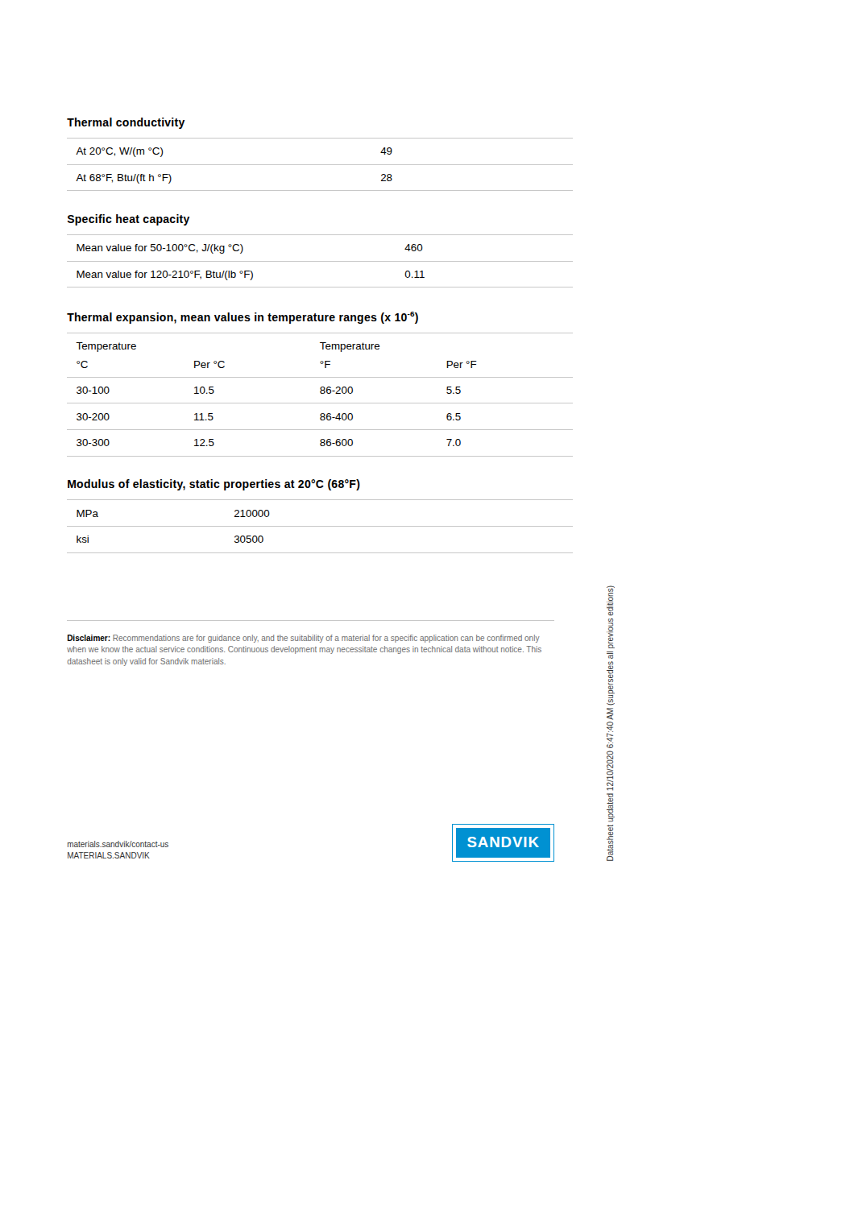Thermal conductivity
| At 20°C, W/(m °C) | 49 |
| At 68°F, Btu/(ft h °F) | 28 |
Specific heat capacity
| Mean value for 50-100°C, J/(kg °C) | 460 |
| Mean value for 120-210°F, Btu/(lb °F) | 0.11 |
Thermal expansion, mean values in temperature ranges (x 10-6)
| Temperature | | Temperature | |
| °C | Per °C | °F | Per °F |
| 30-100 | 10.5 | 86-200 | 5.5 |
| 30-200 | 11.5 | 86-400 | 6.5 |
| 30-300 | 12.5 | 86-600 | 7.0 |
Modulus of elasticity, static properties at 20°C (68°F)
| MPa | 210000 |
| ksi | 30500 |
Disclaimer: Recommendations are for guidance only, and the suitability of a material for a specific application can be confirmed only when we know the actual service conditions. Continuous development may necessitate changes in technical data without notice. This datasheet is only valid for Sandvik materials.
materials.sandvik/contact-us
MATERIALS.SANDVIK
SANDVIK
Datasheet updated 12/10/2020 6:47:40 AM (supersedes all previous editions)